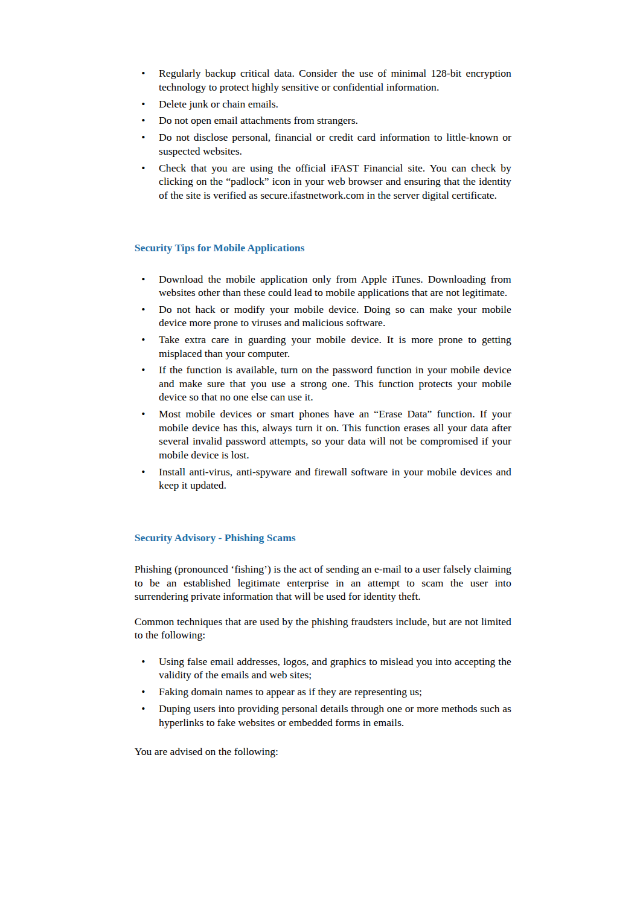Regularly backup critical data. Consider the use of minimal 128-bit encryption technology to protect highly sensitive or confidential information.
Delete junk or chain emails.
Do not open email attachments from strangers.
Do not disclose personal, financial or credit card information to little-known or suspected websites.
Check that you are using the official iFAST Financial site. You can check by clicking on the “padlock” icon in your web browser and ensuring that the identity of the site is verified as secure.ifastnetwork.com in the server digital certificate.
Security Tips for Mobile Applications
Download the mobile application only from Apple iTunes. Downloading from websites other than these could lead to mobile applications that are not legitimate.
Do not hack or modify your mobile device. Doing so can make your mobile device more prone to viruses and malicious software.
Take extra care in guarding your mobile device. It is more prone to getting misplaced than your computer.
If the function is available, turn on the password function in your mobile device and make sure that you use a strong one. This function protects your mobile device so that no one else can use it.
Most mobile devices or smart phones have an “Erase Data” function. If your mobile device has this, always turn it on. This function erases all your data after several invalid password attempts, so your data will not be compromised if your mobile device is lost.
Install anti-virus, anti-spyware and firewall software in your mobile devices and keep it updated.
Security Advisory - Phishing Scams
Phishing (pronounced ‘fishing’) is the act of sending an e-mail to a user falsely claiming to be an established legitimate enterprise in an attempt to scam the user into surrendering private information that will be used for identity theft.
Common techniques that are used by the phishing fraudsters include, but are not limited to the following:
Using false email addresses, logos, and graphics to mislead you into accepting the validity of the emails and web sites;
Faking domain names to appear as if they are representing us;
Duping users into providing personal details through one or more methods such as hyperlinks to fake websites or embedded forms in emails.
You are advised on the following: